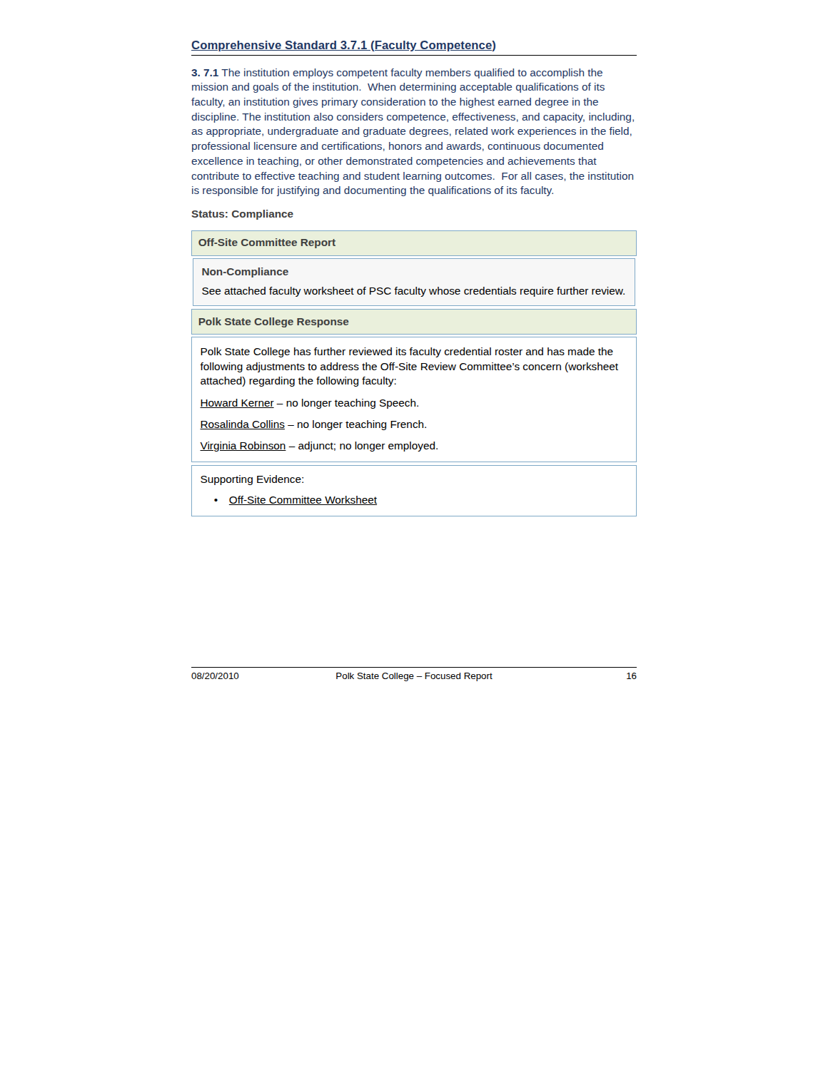Comprehensive Standard 3.7.1 (Faculty Competence)
3. 7.1 The institution employs competent faculty members qualified to accomplish the mission and goals of the institution. When determining acceptable qualifications of its faculty, an institution gives primary consideration to the highest earned degree in the discipline. The institution also considers competence, effectiveness, and capacity, including, as appropriate, undergraduate and graduate degrees, related work experiences in the field, professional licensure and certifications, honors and awards, continuous documented excellence in teaching, or other demonstrated competencies and achievements that contribute to effective teaching and student learning outcomes. For all cases, the institution is responsible for justifying and documenting the qualifications of its faculty.
Status: Compliance
Off-Site Committee Report
Non-Compliance
See attached faculty worksheet of PSC faculty whose credentials require further review.
Polk State College Response
Polk State College has further reviewed its faculty credential roster and has made the following adjustments to address the Off-Site Review Committee’s concern (worksheet attached) regarding the following faculty:
Howard Kerner – no longer teaching Speech.
Rosalinda Collins – no longer teaching French.
Virginia Robinson – adjunct; no longer employed.
Supporting Evidence:
Off-Site Committee Worksheet
| 08/20/2010 | Polk State College – Focused Report | 16 |